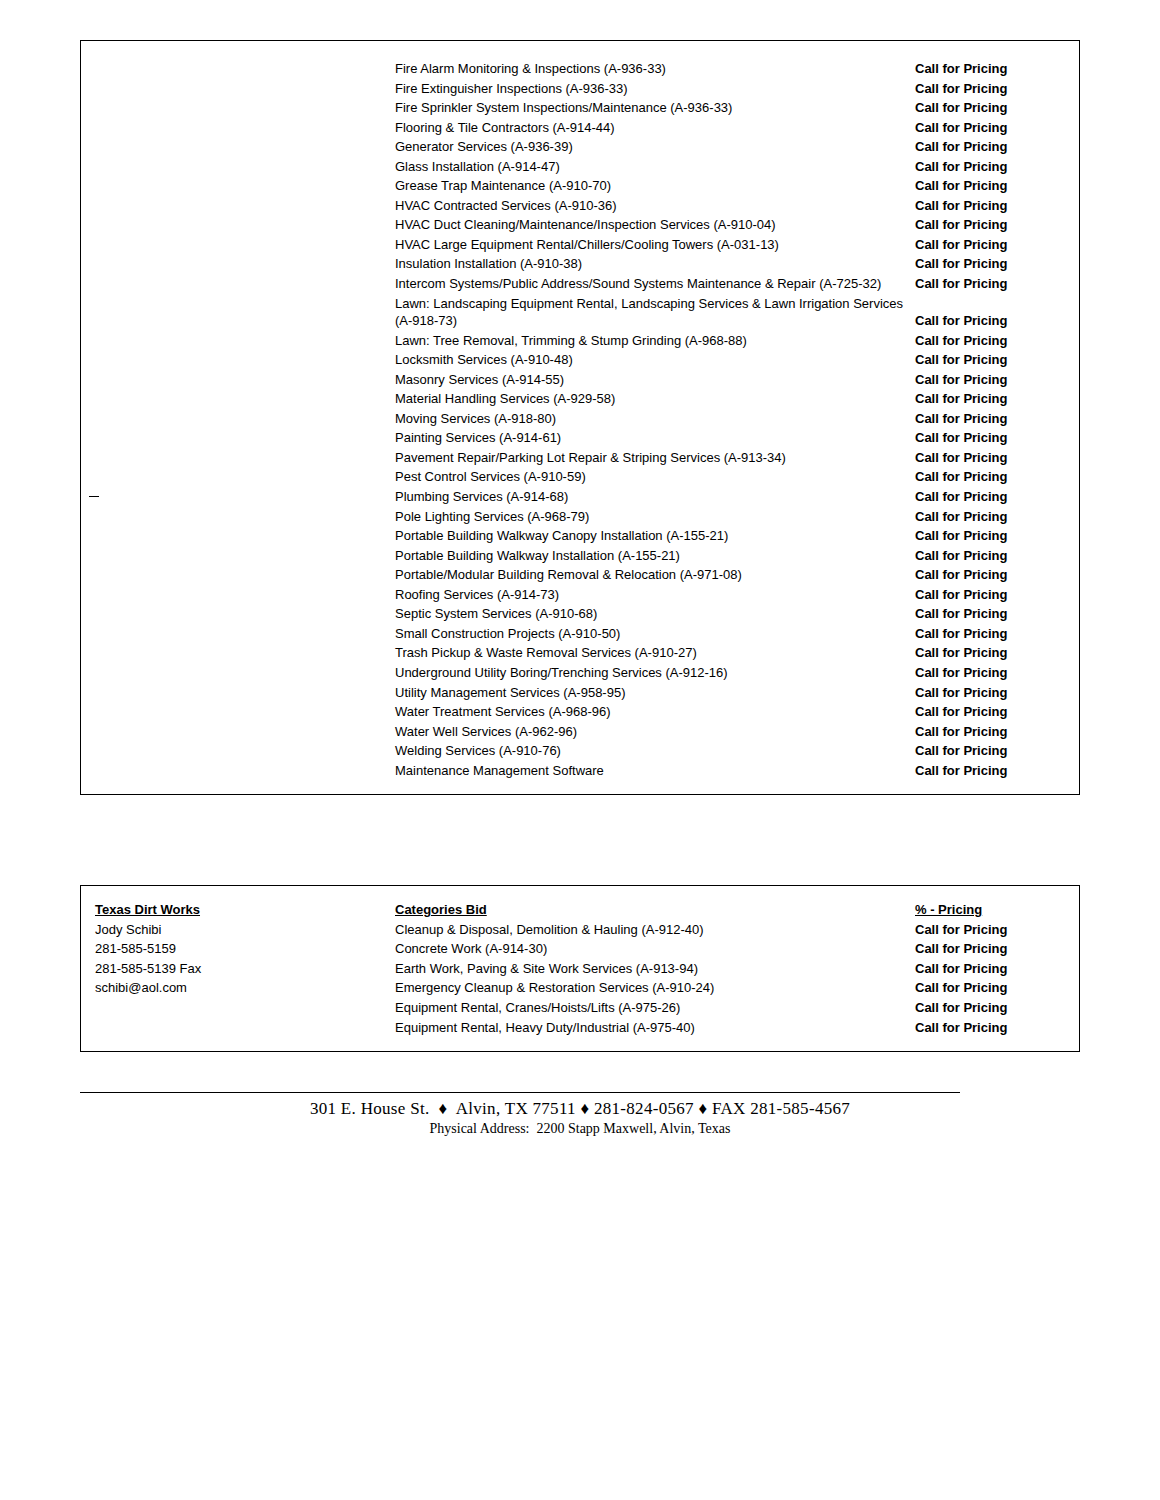| Fire Alarm Monitoring & Inspections (A-936-33) | Call for Pricing |
| Fire Extinguisher Inspections (A-936-33) | Call for Pricing |
| Fire Sprinkler System Inspections/Maintenance (A-936-33) | Call for Pricing |
| Flooring & Tile Contractors (A-914-44) | Call for Pricing |
| Generator Services (A-936-39) | Call for Pricing |
| Glass Installation (A-914-47) | Call for Pricing |
| Grease Trap Maintenance (A-910-70) | Call for Pricing |
| HVAC Contracted Services (A-910-36) | Call for Pricing |
| HVAC Duct Cleaning/Maintenance/Inspection Services (A-910-04) | Call for Pricing |
| HVAC Large Equipment Rental/Chillers/Cooling Towers (A-031-13) | Call for Pricing |
| Insulation Installation (A-910-38) | Call for Pricing |
| Intercom Systems/Public Address/Sound Systems Maintenance & Repair (A-725-32) | Call for Pricing |
| Lawn: Landscaping Equipment Rental, Landscaping Services & Lawn Irrigation Services (A-918-73) | Call for Pricing |
| Lawn: Tree Removal, Trimming & Stump Grinding (A-968-88) | Call for Pricing |
| Locksmith Services (A-910-48) | Call for Pricing |
| Masonry Services (A-914-55) | Call for Pricing |
| Material Handling Services (A-929-58) | Call for Pricing |
| Moving Services (A-918-80) | Call for Pricing |
| Painting Services (A-914-61) | Call for Pricing |
| Pavement Repair/Parking Lot Repair & Striping Services (A-913-34) | Call for Pricing |
| Pest Control Services (A-910-59) | Call for Pricing |
| Plumbing Services (A-914-68) | Call for Pricing |
| Pole Lighting Services (A-968-79) | Call for Pricing |
| Portable Building Walkway Canopy Installation (A-155-21) | Call for Pricing |
| Portable Building Walkway Installation (A-155-21) | Call for Pricing |
| Portable/Modular Building Removal & Relocation (A-971-08) | Call for Pricing |
| Roofing Services (A-914-73) | Call for Pricing |
| Septic System Services (A-910-68) | Call for Pricing |
| Small Construction Projects (A-910-50) | Call for Pricing |
| Trash Pickup & Waste Removal Services (A-910-27) | Call for Pricing |
| Underground Utility Boring/Trenching Services (A-912-16) | Call for Pricing |
| Utility Management Services (A-958-95) | Call for Pricing |
| Water Treatment Services (A-968-96) | Call for Pricing |
| Water Well Services (A-962-96) | Call for Pricing |
| Welding Services (A-910-76) | Call for Pricing |
| Maintenance Management Software | Call for Pricing |
| Texas Dirt Works | Categories Bid | % - Pricing |
| Jody Schibi | Cleanup & Disposal, Demolition & Hauling (A-912-40) | Call for Pricing |
| 281-585-5159 | Concrete Work (A-914-30) | Call for Pricing |
| 281-585-5139 Fax | Earth Work, Paving & Site Work Services (A-913-94) | Call for Pricing |
| schibi@aol.com | Emergency Cleanup & Restoration Services (A-910-24) | Call for Pricing |
| | Equipment Rental, Cranes/Hoists/Lifts (A-975-26) | Call for Pricing |
| | Equipment Rental, Heavy Duty/Industrial (A-975-40) | Call for Pricing |
301 E. House St. ♦ Alvin, TX 77511 ♦ 281-824-0567 ♦ FAX 281-585-4567
Physical Address: 2200 Stapp Maxwell, Alvin, Texas